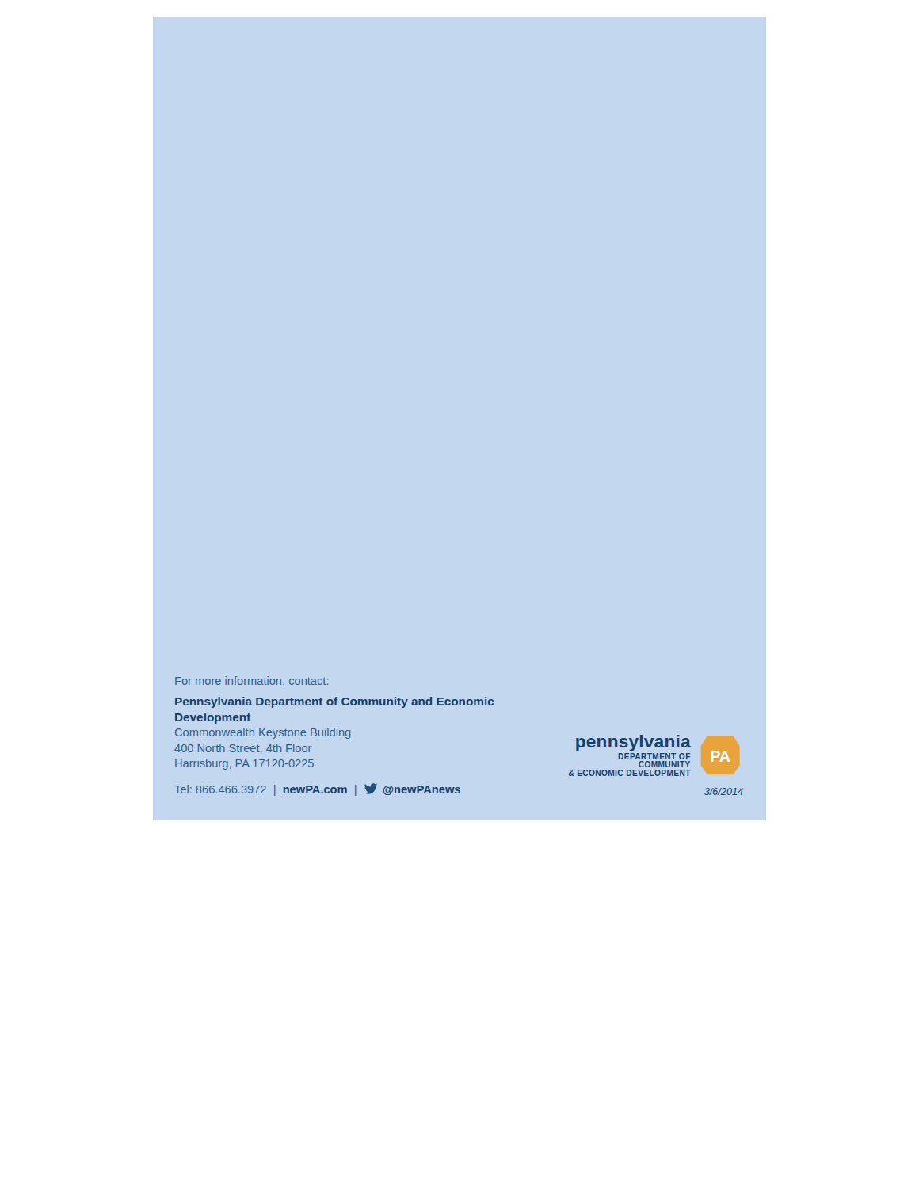For more information, contact:
Pennsylvania Department of Community and Economic Development
Commonwealth Keystone Building
400 North Street, 4th Floor
Harrisburg, PA 17120-0225
Tel: 866.466.3972 | newPA.com | @newPAnews
pennsylvania
DEPARTMENT OF COMMUNITY
& ECONOMIC DEVELOPMENT
PA
3/6/2014